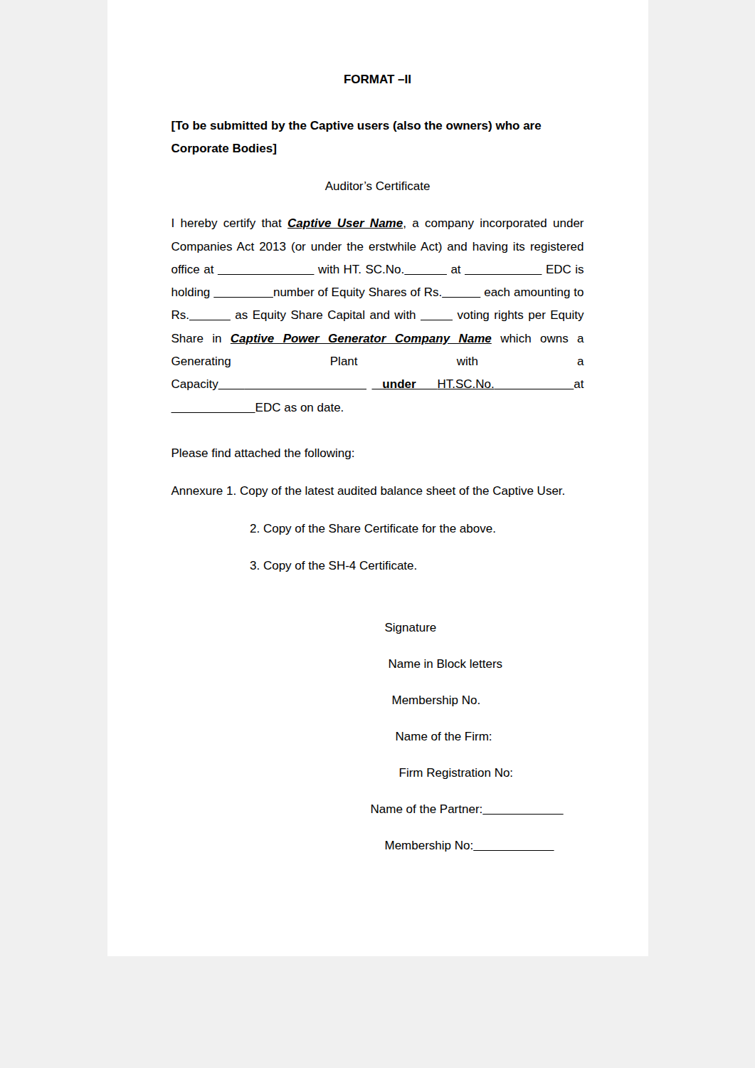FORMAT –II
[To be submitted by the Captive users (also the owners) who are Corporate Bodies]
Auditor’s Certificate
I hereby certify that Captive User Name, a company incorporated under Companies Act 2013 (or under the erstwhile Act) and having its registered office at with HT. SC.No. at EDC is holding number of Equity Shares of Rs. each amounting to Rs. as Equity Share Capital and with voting rights per Equity Share in Captive Power Generator Company Name which owns a Generating Plant with a Capacity under HT.SC.No. at EDC as on date.
Please find attached the following:
Annexure 1. Copy of the latest audited balance sheet of the Captive User.
2. Copy of the Share Certificate for the above.
3. Copy of the SH-4 Certificate.
Signature
Name in Block letters
Membership No.
Name of the Firm:
Firm Registration No:
Name of the Partner:
Membership No: